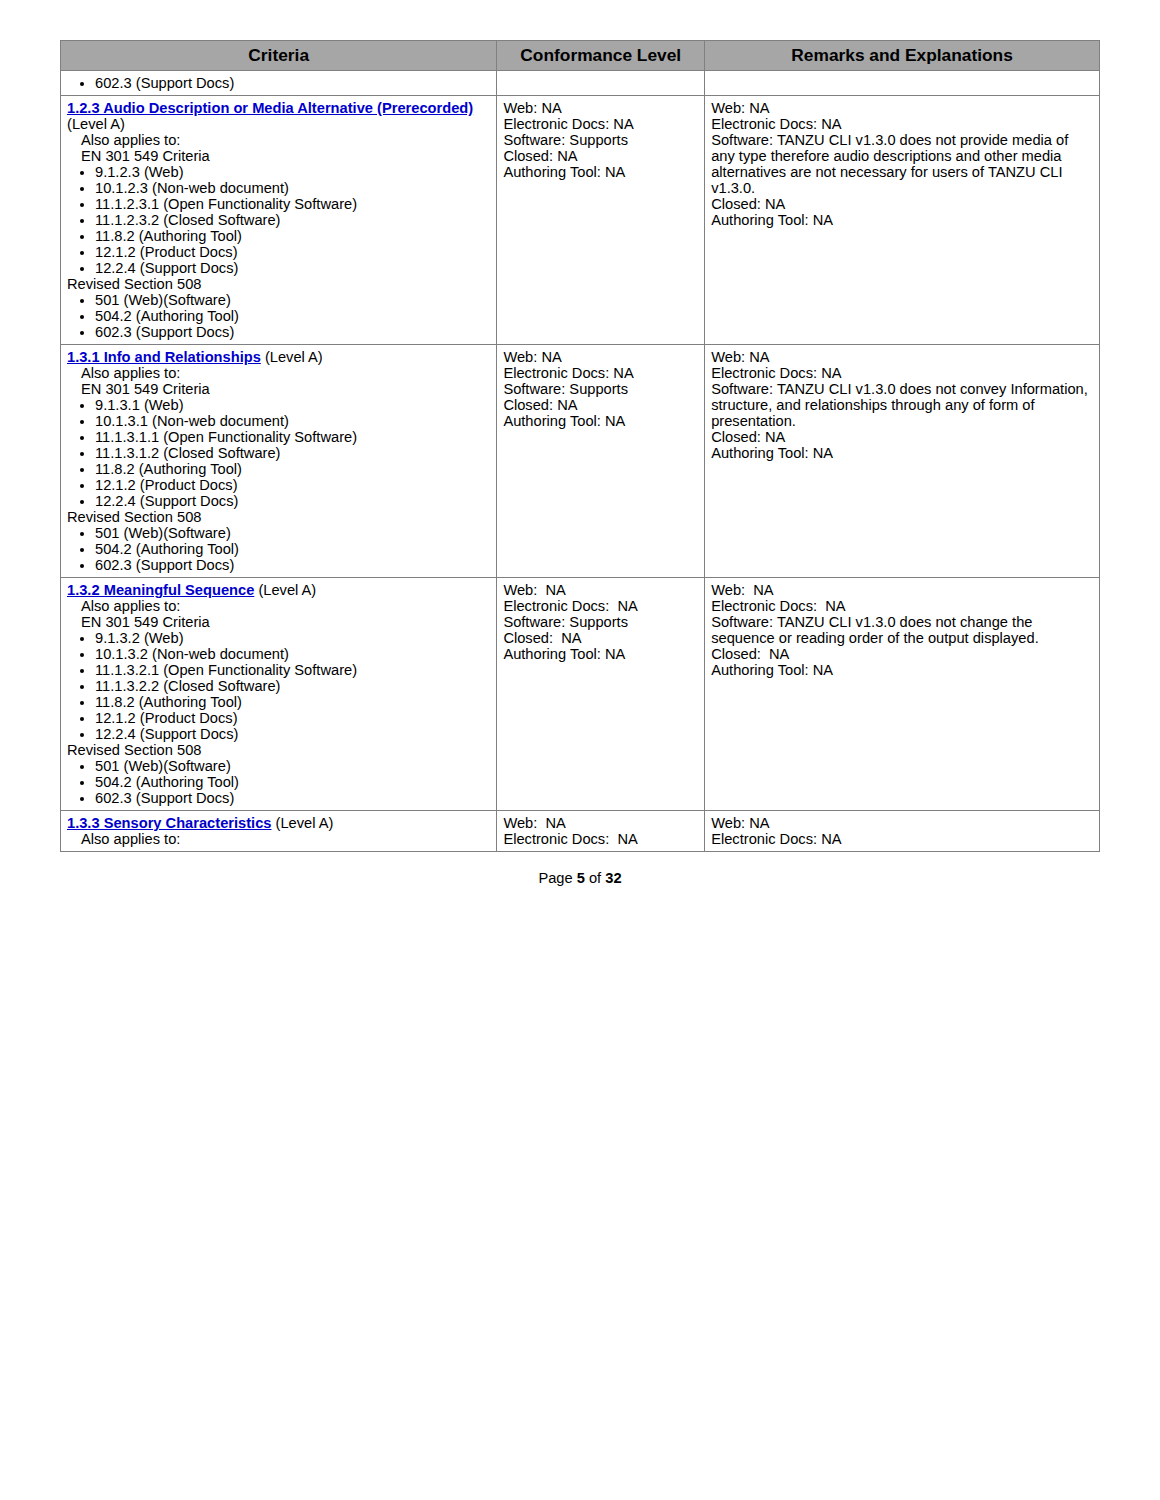| Criteria | Conformance Level | Remarks and Explanations |
| --- | --- | --- |
| 602.3 (Support Docs) | | |
| 1.2.3 Audio Description or Media Alternative (Prerecorded) (Level A) Also applies to: EN 301 549 Criteria 9.1.2.3 (Web) 10.1.2.3 (Non-web document) 11.1.2.3.1 (Open Functionality Software) 11.1.2.3.2 (Closed Software) 11.8.2 (Authoring Tool) 12.1.2 (Product Docs) 12.2.4 (Support Docs) Revised Section 508 501 (Web)(Software) 504.2 (Authoring Tool) 602.3 (Support Docs) | Web: NA Electronic Docs: NA Software: Supports Closed: NA Authoring Tool: NA | Web: NA Electronic Docs: NA Software: TANZU CLI v1.3.0 does not provide media of any type therefore audio descriptions and other media alternatives are not necessary for users of TANZU CLI v1.3.0. Closed: NA Authoring Tool: NA |
| 1.3.1 Info and Relationships (Level A) Also applies to: EN 301 549 Criteria 9.1.3.1 (Web) 10.1.3.1 (Non-web document) 11.1.3.1.1 (Open Functionality Software) 11.1.3.1.2 (Closed Software) 11.8.2 (Authoring Tool) 12.1.2 (Product Docs) 12.2.4 (Support Docs) Revised Section 508 501 (Web)(Software) 504.2 (Authoring Tool) 602.3 (Support Docs) | Web: NA Electronic Docs: NA Software: Supports Closed: NA Authoring Tool: NA | Web: NA Electronic Docs: NA Software: TANZU CLI v1.3.0 does not convey Information, structure, and relationships through any of form of presentation. Closed: NA Authoring Tool: NA |
| 1.3.2 Meaningful Sequence (Level A) Also applies to: EN 301 549 Criteria 9.1.3.2 (Web) 10.1.3.2 (Non-web document) 11.1.3.2.1 (Open Functionality Software) 11.1.3.2.2 (Closed Software) 11.8.2 (Authoring Tool) 12.1.2 (Product Docs) 12.2.4 (Support Docs) Revised Section 508 501 (Web)(Software) 504.2 (Authoring Tool) 602.3 (Support Docs) | Web: NA Electronic Docs: NA Software: Supports Closed: NA Authoring Tool: NA | Web: NA Electronic Docs: NA Software: TANZU CLI v1.3.0 does not change the sequence or reading order of the output displayed. Closed: NA Authoring Tool: NA |
| 1.3.3 Sensory Characteristics (Level A) Also applies to: | Web: NA Electronic Docs: NA | Web: NA Electronic Docs: NA |
Page 5 of 32